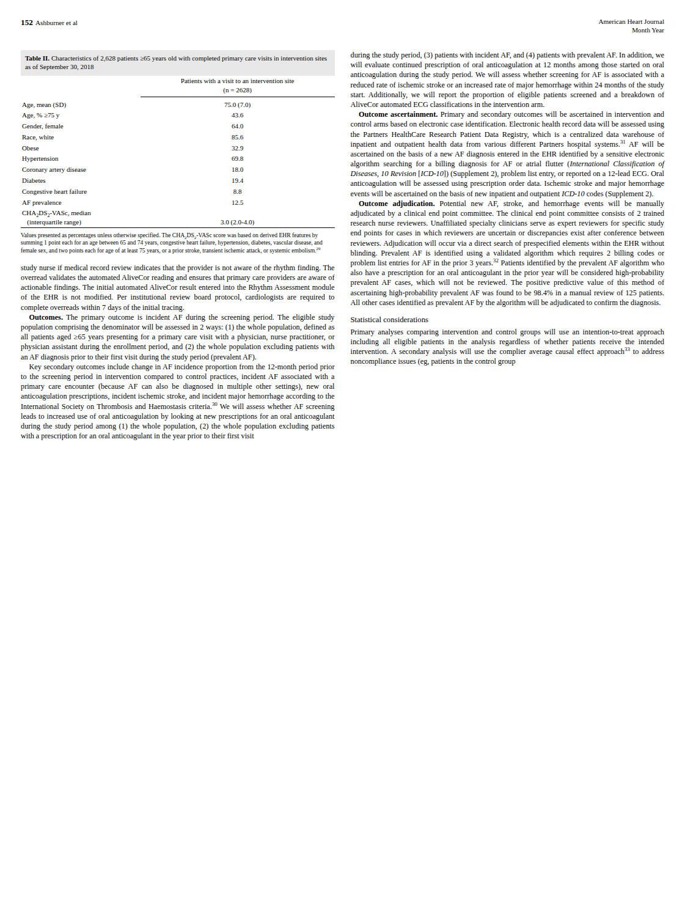152 Ashburner et al
American Heart Journal
Month Year
Table II. Characteristics of 2,628 patients ≥65 years old with completed primary care visits in intervention sites as of September 30, 2018
| | Patients with a visit to an intervention site (n = 2628) |
| --- | --- |
| Age, mean (SD) | 75.0 (7.0) |
| Age, % ≥75 y | 43.6 |
| Gender, female | 64.0 |
| Race, white | 85.6 |
| Obese | 32.9 |
| Hypertension | 69.8 |
| Coronary artery disease | 18.0 |
| Diabetes | 19.4 |
| Congestive heart failure | 8.8 |
| AF prevalence | 12.5 |
| CHA 2 DS 2 -VASc, median (interquartile range) | 3.0 (2.0-4.0) |
Values presented as percentages unless otherwise specified. The CHA2 DS2-VASc score was based on derived EHR features by summing 1 point each for an age between 65 and 74 years, congestive heart failure, hypertension, diabetes, vascular disease, and female sex, and two points each for age of at least 75 years, or a prior stroke, transient ischemic attack, or systemic embolism.29
study nurse if medical record review indicates that the provider is not aware of the rhythm finding. The overread validates the automated AliveCor reading and ensures that primary care providers are aware of actionable findings. The initial automated AliveCor result entered into the Rhythm Assessment module of the EHR is not modified. Per institutional review board protocol, cardiologists are required to complete overreads within 7 days of the initial tracing.
Outcomes. The primary outcome is incident AF during the screening period. The eligible study population comprising the denominator will be assessed in 2 ways: (1) the whole population, defined as all patients aged ≥65 years presenting for a primary care visit with a physician, nurse practitioner, or physician assistant during the enrollment period, and (2) the whole population excluding patients with an AF diagnosis prior to their first visit during the study period (prevalent AF).
Key secondary outcomes include change in AF incidence proportion from the 12-month period prior to the screening period in intervention compared to control practices, incident AF associated with a primary care encounter (because AF can also be diagnosed in multiple other settings), new oral anticoagulation prescriptions, incident ischemic stroke, and incident major hemorrhage according to the International Society on Thrombosis and Haemostasis criteria.30 We will assess whether AF screening leads to increased use of oral anticoagulation by looking at new prescriptions for an oral anticoagulant during the study period among (1) the whole population, (2) the whole population excluding patients with a prescription for an oral anticoagulant in the year prior to their first visit
during the study period, (3) patients with incident AF, and (4) patients with prevalent AF. In addition, we will evaluate continued prescription of oral anticoagulation at 12 months among those started on oral anticoagulation during the study period. We will assess whether screening for AF is associated with a reduced rate of ischemic stroke or an increased rate of major hemorrhage within 24 months of the study start. Additionally, we will report the proportion of eligible patients screened and a breakdown of AliveCor automated ECG classifications in the intervention arm.
Outcome ascertainment. Primary and secondary outcomes will be ascertained in intervention and control arms based on electronic case identification. Electronic health record data will be assessed using the Partners HealthCare Research Patient Data Registry, which is a centralized data warehouse of inpatient and outpatient health data from various different Partners hospital systems.31 AF will be ascertained on the basis of a new AF diagnosis entered in the EHR identified by a sensitive electronic algorithm searching for a billing diagnosis for AF or atrial flutter (International Classification of Diseases, 10 Revision [ICD-10]) (Supplement 2), problem list entry, or reported on a 12-lead ECG. Oral anticoagulation will be assessed using prescription order data. Ischemic stroke and major hemorrhage events will be ascertained on the basis of new inpatient and outpatient ICD-10 codes (Supplement 2).
Outcome adjudication. Potential new AF, stroke, and hemorrhage events will be manually adjudicated by a clinical end point committee. The clinical end point committee consists of 2 trained research nurse reviewers. Unaffiliated specialty clinicians serve as expert reviewers for specific study end points for cases in which reviewers are uncertain or discrepancies exist after conference between reviewers. Adjudication will occur via a direct search of prespecified elements within the EHR without blinding. Prevalent AF is identified using a validated algorithm which requires 2 billing codes or problem list entries for AF in the prior 3 years.32 Patients identified by the prevalent AF algorithm who also have a prescription for an oral anticoagulant in the prior year will be considered high-probability prevalent AF cases, which will not be reviewed. The positive predictive value of this method of ascertaining high-probability prevalent AF was found to be 98.4% in a manual review of 125 patients. All other cases identified as prevalent AF by the algorithm will be adjudicated to confirm the diagnosis.
Statistical considerations
Primary analyses comparing intervention and control groups will use an intention-to-treat approach including all eligible patients in the analysis regardless of whether patients receive the intended intervention. A secondary analysis will use the complier average causal effect approach33 to address noncompliance issues (eg, patients in the control group